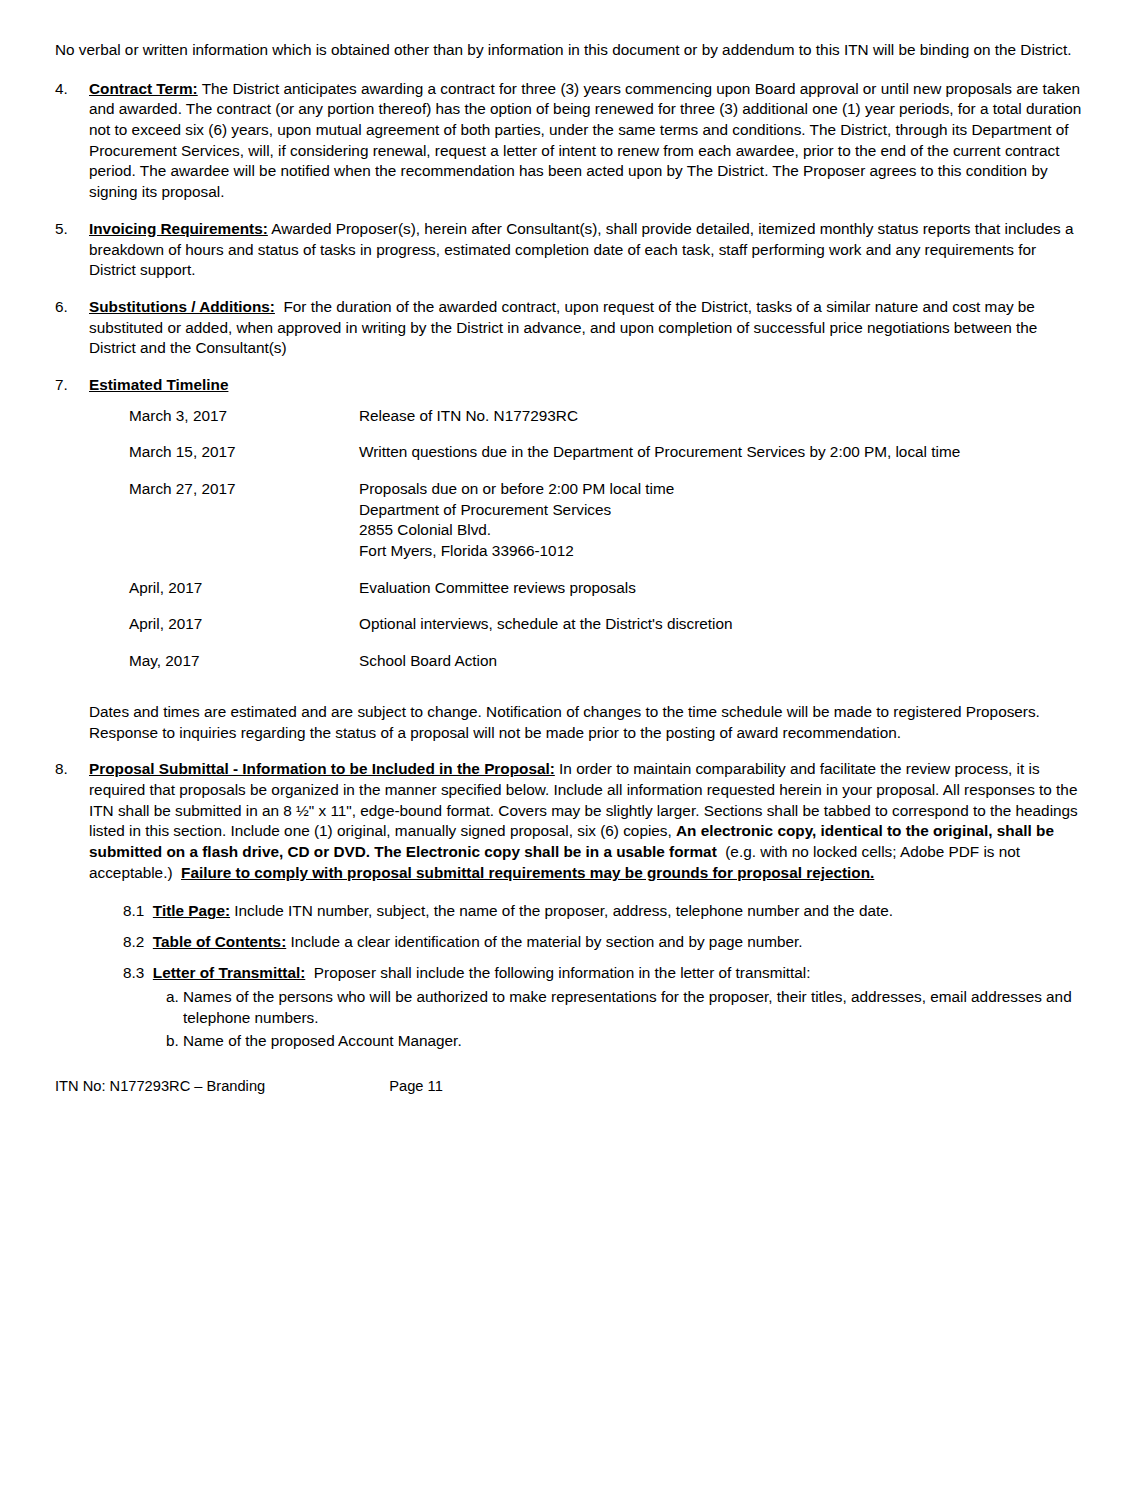No verbal or written information which is obtained other than by information in this document or by addendum to this ITN will be binding on the District.
4. Contract Term: The District anticipates awarding a contract for three (3) years commencing upon Board approval or until new proposals are taken and awarded. The contract (or any portion thereof) has the option of being renewed for three (3) additional one (1) year periods, for a total duration not to exceed six (6) years, upon mutual agreement of both parties, under the same terms and conditions. The District, through its Department of Procurement Services, will, if considering renewal, request a letter of intent to renew from each awardee, prior to the end of the current contract period. The awardee will be notified when the recommendation has been acted upon by The District. The Proposer agrees to this condition by signing its proposal.
5. Invoicing Requirements: Awarded Proposer(s), herein after Consultant(s), shall provide detailed, itemized monthly status reports that includes a breakdown of hours and status of tasks in progress, estimated completion date of each task, staff performing work and any requirements for District support.
6. Substitutions / Additions: For the duration of the awarded contract, upon request of the District, tasks of a similar nature and cost may be substituted or added, when approved in writing by the District in advance, and upon completion of successful price negotiations between the District and the Consultant(s)
7. Estimated Timeline
| March 3, 2017 | Release of ITN No. N177293RC |
| March 15, 2017 | Written questions due in the Department of Procurement Services by 2:00 PM, local time |
| March 27, 2017 | Proposals due on or before 2:00 PM local time Department of Procurement Services 2855 Colonial Blvd. Fort Myers, Florida 33966-1012 |
| April, 2017 | Evaluation Committee reviews proposals |
| April, 2017 | Optional interviews, schedule at the District's discretion |
| May, 2017 | School Board Action |
Dates and times are estimated and are subject to change. Notification of changes to the time schedule will be made to registered Proposers. Response to inquiries regarding the status of a proposal will not be made prior to the posting of award recommendation.
8. Proposal Submittal - Information to be Included in the Proposal: In order to maintain comparability and facilitate the review process, it is required that proposals be organized in the manner specified below. Include all information requested herein in your proposal. All responses to the ITN shall be submitted in an 8 ½" x 11", edge-bound format. Covers may be slightly larger. Sections shall be tabbed to correspond to the headings listed in this section. Include one (1) original, manually signed proposal, six (6) copies, An electronic copy, identical to the original, shall be submitted on a flash drive, CD or DVD. The Electronic copy shall be in a usable format (e.g. with no locked cells; Adobe PDF is not acceptable.) Failure to comply with proposal submittal requirements may be grounds for proposal rejection.
8.1 Title Page: Include ITN number, subject, the name of the proposer, address, telephone number and the date.
8.2 Table of Contents: Include a clear identification of the material by section and by page number.
8.3 Letter of Transmittal: Proposer shall include the following information in the letter of transmittal:
Names of the persons who will be authorized to make representations for the proposer, their titles, addresses, email addresses and telephone numbers.
Name of the proposed Account Manager.
ITN No: N177293RC – Branding Page 11